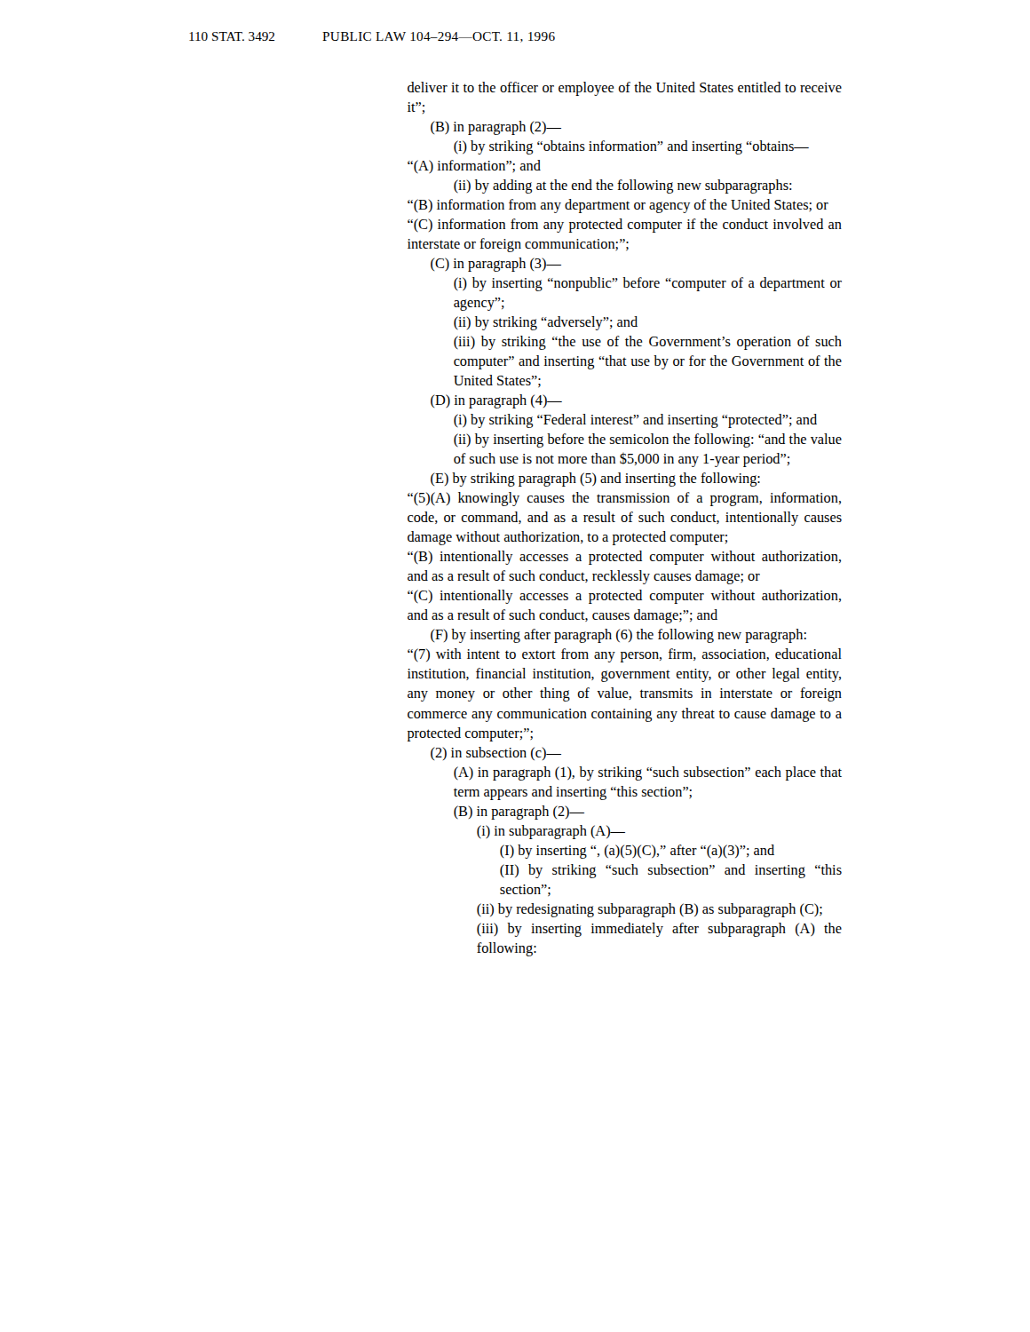110 STAT. 3492 PUBLIC LAW 104–294—OCT. 11, 1996
deliver it to the officer or employee of the United States entitled to receive it”;
(B) in paragraph (2)—
(i) by striking “obtains information” and inserting “obtains—
“(A) information”; and
(ii) by adding at the end the following new subparagraphs:
“(B) information from any department or agency of the United States; or
“(C) information from any protected computer if the conduct involved an interstate or foreign communication;”;
(C) in paragraph (3)—
(i) by inserting “nonpublic” before “computer of a department or agency”;
(ii) by striking “adversely”; and
(iii) by striking “the use of the Government’s operation of such computer” and inserting “that use by or for the Government of the United States”;
(D) in paragraph (4)—
(i) by striking “Federal interest” and inserting “protected”; and
(ii) by inserting before the semicolon the following: “and the value of such use is not more than $5,000 in any 1-year period”;
(E) by striking paragraph (5) and inserting the following:
“(5)(A) knowingly causes the transmission of a program, information, code, or command, and as a result of such conduct, intentionally causes damage without authorization, to a protected computer;
“(B) intentionally accesses a protected computer without authorization, and as a result of such conduct, recklessly causes damage; or
“(C) intentionally accesses a protected computer without authorization, and as a result of such conduct, causes damage;”; and
(F) by inserting after paragraph (6) the following new paragraph:
“(7) with intent to extort from any person, firm, association, educational institution, financial institution, government entity, or other legal entity, any money or other thing of value, transmits in interstate or foreign commerce any communication containing any threat to cause damage to a protected computer;”;
(2) in subsection (c)—
(A) in paragraph (1), by striking “such subsection” each place that term appears and inserting “this section”;
(B) in paragraph (2)—
(i) in subparagraph (A)—
(I) by inserting “, (a)(5)(C),” after “(a)(3)”; and
(II) by striking “such subsection” and inserting “this section”;
(ii) by redesignating subparagraph (B) as subparagraph (C);
(iii) by inserting immediately after subparagraph (A) the following: